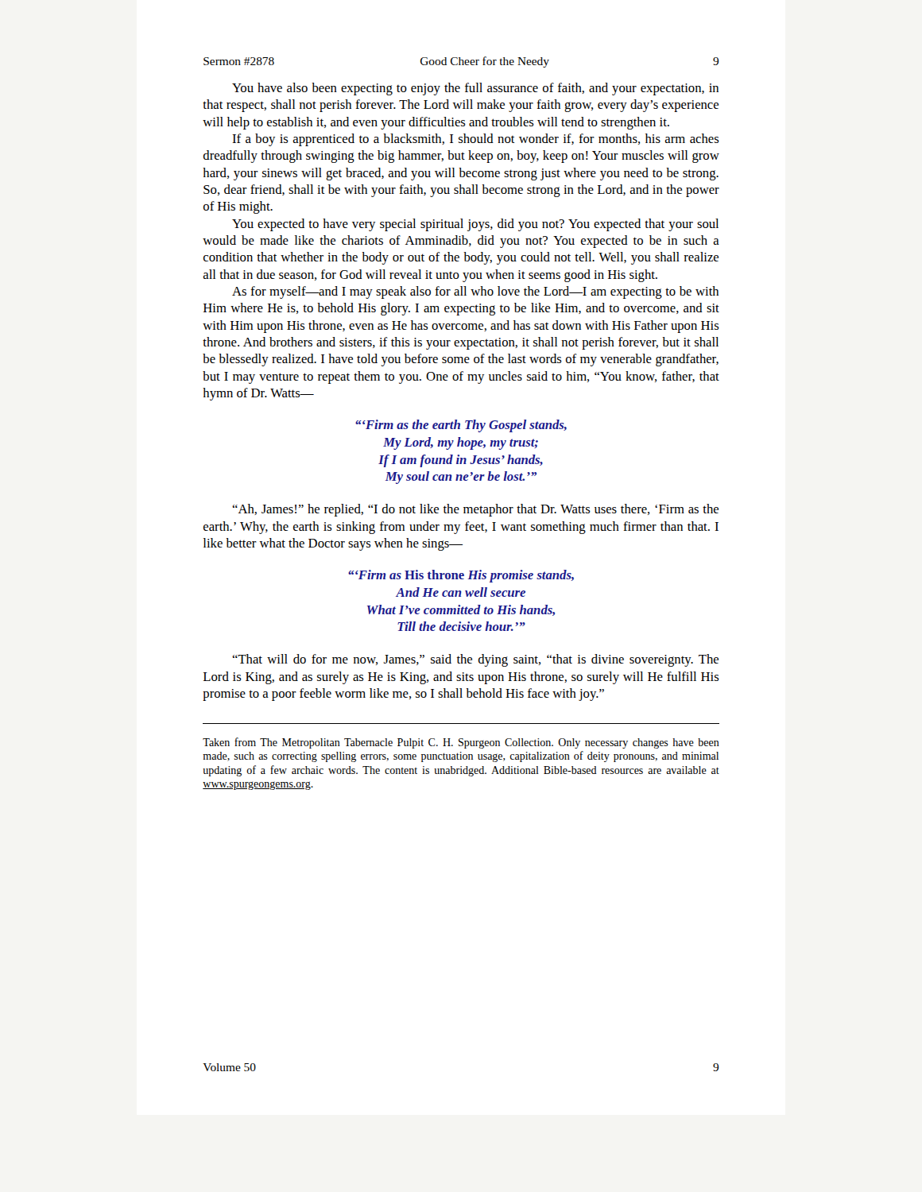Sermon #2878 Good Cheer for the Needy 9
You have also been expecting to enjoy the full assurance of faith, and your expectation, in that respect, shall not perish forever. The Lord will make your faith grow, every day’s experience will help to establish it, and even your difficulties and troubles will tend to strengthen it.
If a boy is apprenticed to a blacksmith, I should not wonder if, for months, his arm aches dreadfully through swinging the big hammer, but keep on, boy, keep on! Your muscles will grow hard, your sinews will get braced, and you will become strong just where you need to be strong. So, dear friend, shall it be with your faith, you shall become strong in the Lord, and in the power of His might.
You expected to have very special spiritual joys, did you not? You expected that your soul would be made like the chariots of Amminadib, did you not? You expected to be in such a condition that whether in the body or out of the body, you could not tell. Well, you shall realize all that in due season, for God will reveal it unto you when it seems good in His sight.
As for myself—and I may speak also for all who love the Lord—I am expecting to be with Him where He is, to behold His glory. I am expecting to be like Him, and to overcome, and sit with Him upon His throne, even as He has overcome, and has sat down with His Father upon His throne. And brothers and sisters, if this is your expectation, it shall not perish forever, but it shall be blessedly realized. I have told you before some of the last words of my venerable grandfather, but I may venture to repeat them to you. One of my uncles said to him, “You know, father, that hymn of Dr. Watts—
“‘Firm as the earth Thy Gospel stands,
My Lord, my hope, my trust;
If I am found in Jesus’ hands,
My soul can ne’er be lost.’”
“Ah, James!” he replied, “I do not like the metaphor that Dr. Watts uses there, ‘Firm as the earth.’ Why, the earth is sinking from under my feet, I want something much firmer than that. I like better what the Doctor says when he sings—
“‘Firm as His throne His promise stands,
And He can well secure
What I’ve committed to His hands,
Till the decisive hour.’”
“That will do for me now, James,” said the dying saint, “that is divine sovereignty. The Lord is King, and as surely as He is King, and sits upon His throne, so surely will He fulfill His promise to a poor feeble worm like me, so I shall behold His face with joy.”
Taken from The Metropolitan Tabernacle Pulpit C. H. Spurgeon Collection. Only necessary changes have been made, such as correcting spelling errors, some punctuation usage, capitalization of deity pronouns, and minimal updating of a few archaic words. The content is unabridged. Additional Bible-based resources are available at www.spurgeongems.org.
Volume 50 9